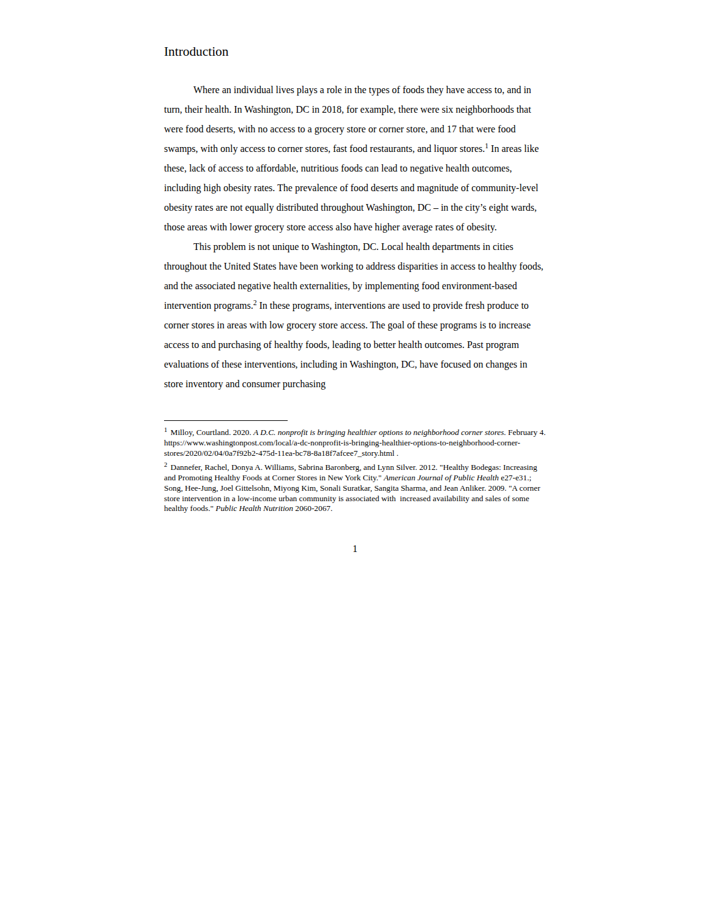Introduction
Where an individual lives plays a role in the types of foods they have access to, and in turn, their health. In Washington, DC in 2018, for example, there were six neighborhoods that were food deserts, with no access to a grocery store or corner store, and 17 that were food swamps, with only access to corner stores, fast food restaurants, and liquor stores.1 In areas like these, lack of access to affordable, nutritious foods can lead to negative health outcomes, including high obesity rates. The prevalence of food deserts and magnitude of community-level obesity rates are not equally distributed throughout Washington, DC – in the city’s eight wards, those areas with lower grocery store access also have higher average rates of obesity.
This problem is not unique to Washington, DC. Local health departments in cities throughout the United States have been working to address disparities in access to healthy foods, and the associated negative health externalities, by implementing food environment-based intervention programs.2 In these programs, interventions are used to provide fresh produce to corner stores in areas with low grocery store access. The goal of these programs is to increase access to and purchasing of healthy foods, leading to better health outcomes. Past program evaluations of these interventions, including in Washington, DC, have focused on changes in store inventory and consumer purchasing
1 Milloy, Courtland. 2020. A D.C. nonprofit is bringing healthier options to neighborhood corner stores. February 4. https://www.washingtonpost.com/local/a-dc-nonprofit-is-bringing-healthier-options-to-neighborhood-corner-stores/2020/02/04/0a7f92b2-475d-11ea-bc78-8a18f7afcee7_story.html .
2 Dannefer, Rachel, Donya A. Williams, Sabrina Baronberg, and Lynn Silver. 2012. "Healthy Bodegas: Increasing and Promoting Healthy Foods at Corner Stores in New York City." American Journal of Public Health e27-e31.; Song, Hee-Jung, Joel Gittelsohn, Miyong Kim, Sonali Suratkar, Sangita Sharma, and Jean Anliker. 2009. "A corner store intervention in a low-income urban community is associated with increased availability and sales of some healthy foods." Public Health Nutrition 2060-2067.
1